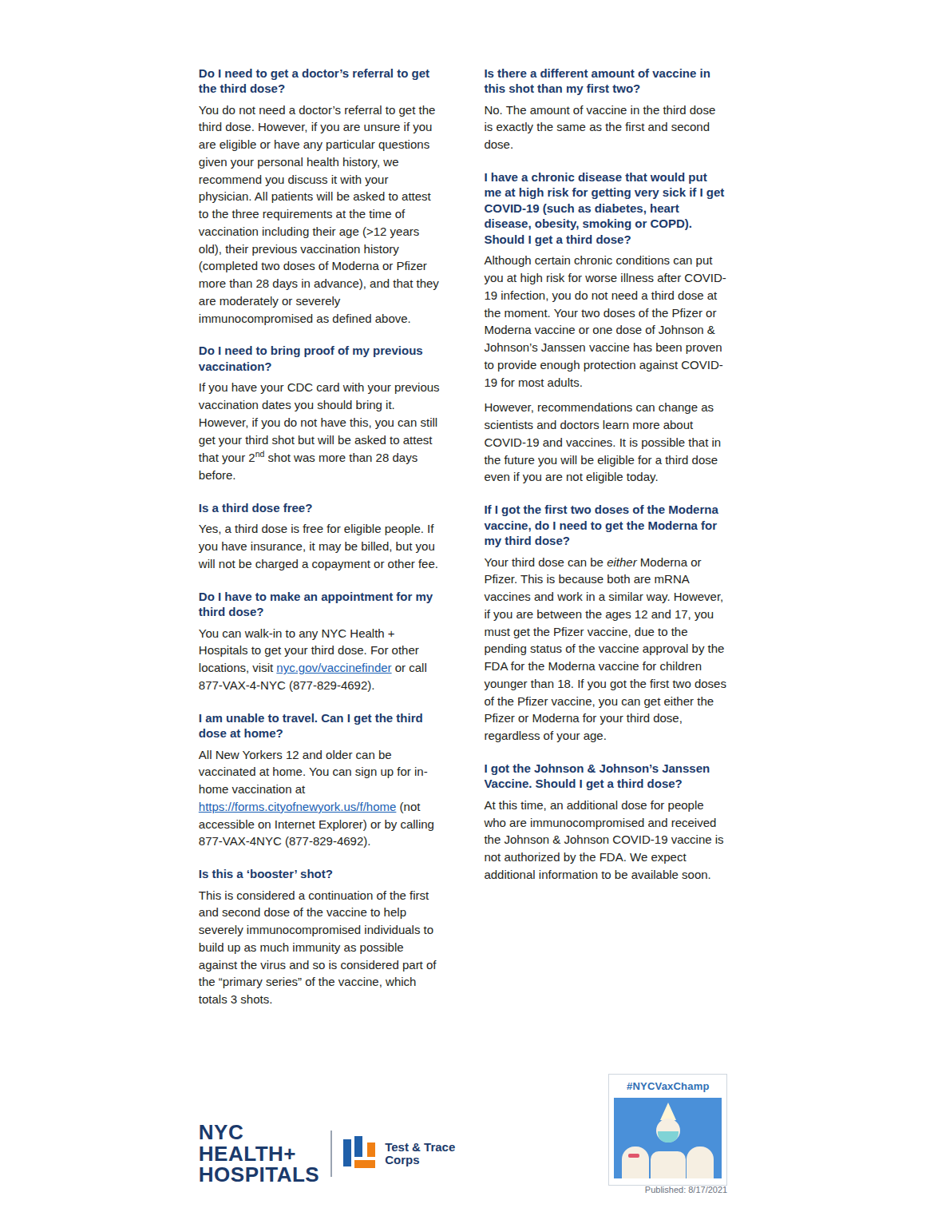Do I need to get a doctor’s referral to get the third dose?
You do not need a doctor’s referral to get the third dose. However, if you are unsure if you are eligible or have any particular questions given your personal health history, we recommend you discuss it with your physician. All patients will be asked to attest to the three requirements at the time of vaccination including their age (>12 years old), their previous vaccination history (completed two doses of Moderna or Pfizer more than 28 days in advance), and that they are moderately or severely immunocompromised as defined above.
Do I need to bring proof of my previous vaccination?
If you have your CDC card with your previous vaccination dates you should bring it. However, if you do not have this, you can still get your third shot but will be asked to attest that your 2nd shot was more than 28 days before.
Is a third dose free?
Yes, a third dose is free for eligible people. If you have insurance, it may be billed, but you will not be charged a copayment or other fee.
Do I have to make an appointment for my third dose?
You can walk-in to any NYC Health + Hospitals to get your third dose. For other locations, visit nyc.gov/vaccinefinder or call 877-VAX-4-NYC (877-829-4692).
I am unable to travel. Can I get the third dose at home?
All New Yorkers 12 and older can be vaccinated at home. You can sign up for in-home vaccination at https://forms.cityofnewyork.us/f/home (not accessible on Internet Explorer) or by calling 877-VAX-4NYC (877-829-4692).
Is this a ‘booster’ shot?
This is considered a continuation of the first and second dose of the vaccine to help severely immunocompromised individuals to build up as much immunity as possible against the virus and so is considered part of the “primary series” of the vaccine, which totals 3 shots.
Is there a different amount of vaccine in this shot than my first two?
No. The amount of vaccine in the third dose is exactly the same as the first and second dose.
I have a chronic disease that would put me at high risk for getting very sick if I get COVID-19 (such as diabetes, heart disease, obesity, smoking or COPD). Should I get a third dose?
Although certain chronic conditions can put you at high risk for worse illness after COVID-19 infection, you do not need a third dose at the moment. Your two doses of the Pfizer or Moderna vaccine or one dose of Johnson & Johnson’s Janssen vaccine has been proven to provide enough protection against COVID-19 for most adults.
However, recommendations can change as scientists and doctors learn more about COVID-19 and vaccines. It is possible that in the future you will be eligible for a third dose even if you are not eligible today.
If I got the first two doses of the Moderna vaccine, do I need to get the Moderna for my third dose?
Your third dose can be either Moderna or Pfizer. This is because both are mRNA vaccines and work in a similar way. However, if you are between the ages 12 and 17, you must get the Pfizer vaccine, due to the pending status of the vaccine approval by the FDA for the Moderna vaccine for children younger than 18. If you got the first two doses of the Pfizer vaccine, you can get either the Pfizer or Moderna for your third dose, regardless of your age.
I got the Johnson & Johnson’s Janssen Vaccine. Should I get a third dose?
At this time, an additional dose for people who are immunocompromised and received the Johnson & Johnson COVID-19 vaccine is not authorized by the FDA. We expect additional information to be available soon.
NYC
Health+
Hospitals
Test & Trace
Corps
#NYCVaxChamp
Published: 8/17/2021